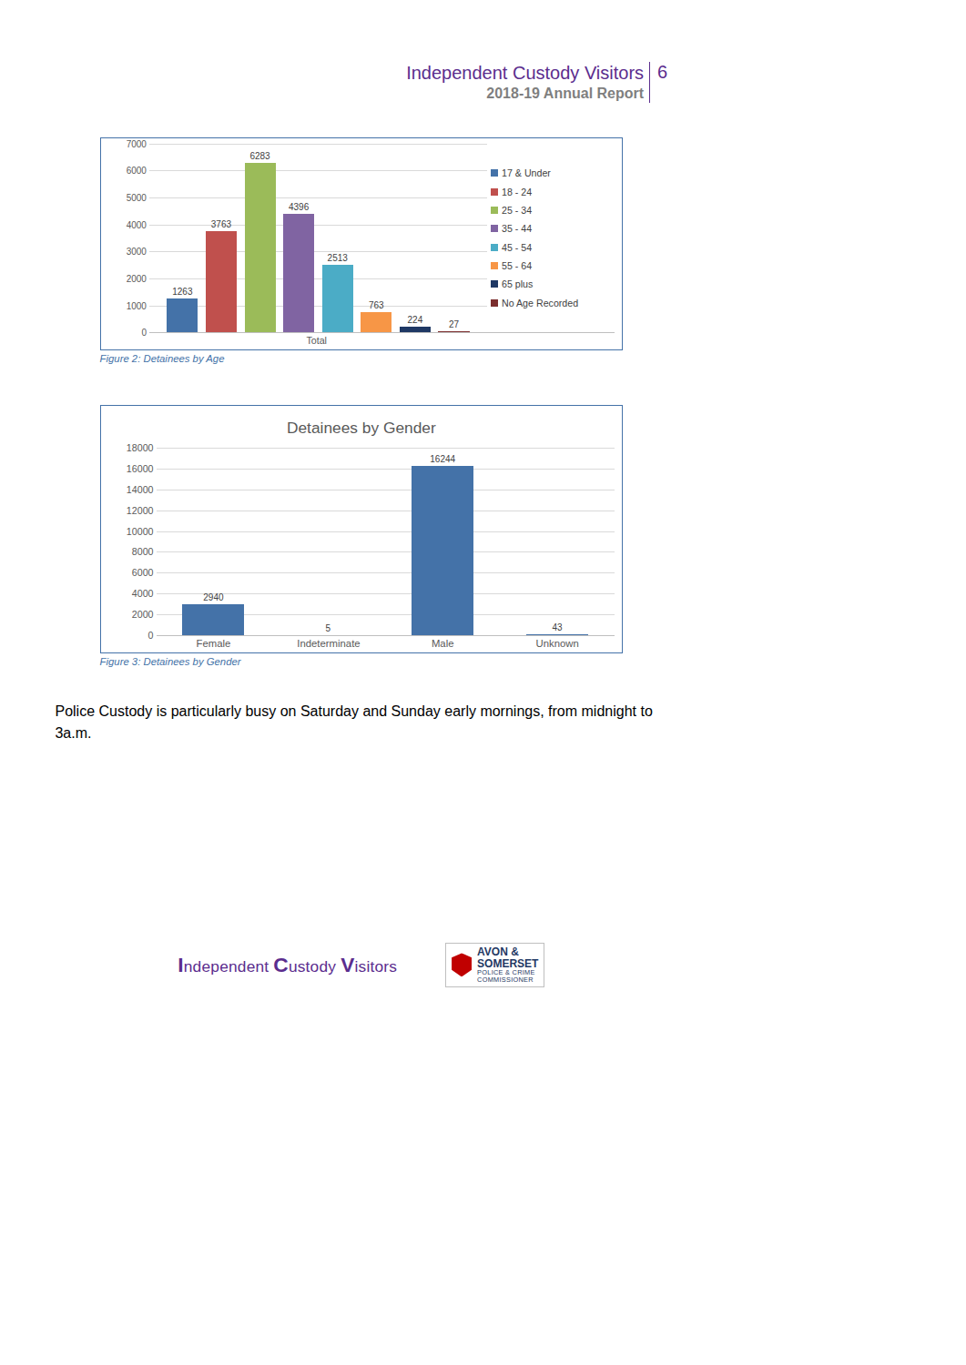Independent Custody Visitors
2018-19 Annual Report
6
7000 6000 5000 4000 3000 2000 1000 0
1263
3763
6283
4396
2513
763
224
27
17 & Under
18 - 24
25 - 34
35 - 44
45 - 54
55 - 64
65 plus
No Age Recorded
Total
Figure 2: Detainees by Age
Detainees by Gender
18000 16000 14000 12000 10000 8000 6000 4000 2000 0
2940
5
16244
43
Female Indeterminate Male Unknown
Figure 3: Detainees by Gender
Police Custody is particularly busy on Saturday and Sunday early mornings, from midnight to 3a.m.
Independent Custody Visitors
AVON &
SOMERSET
POLICE & CRIME
COMMISSIONER